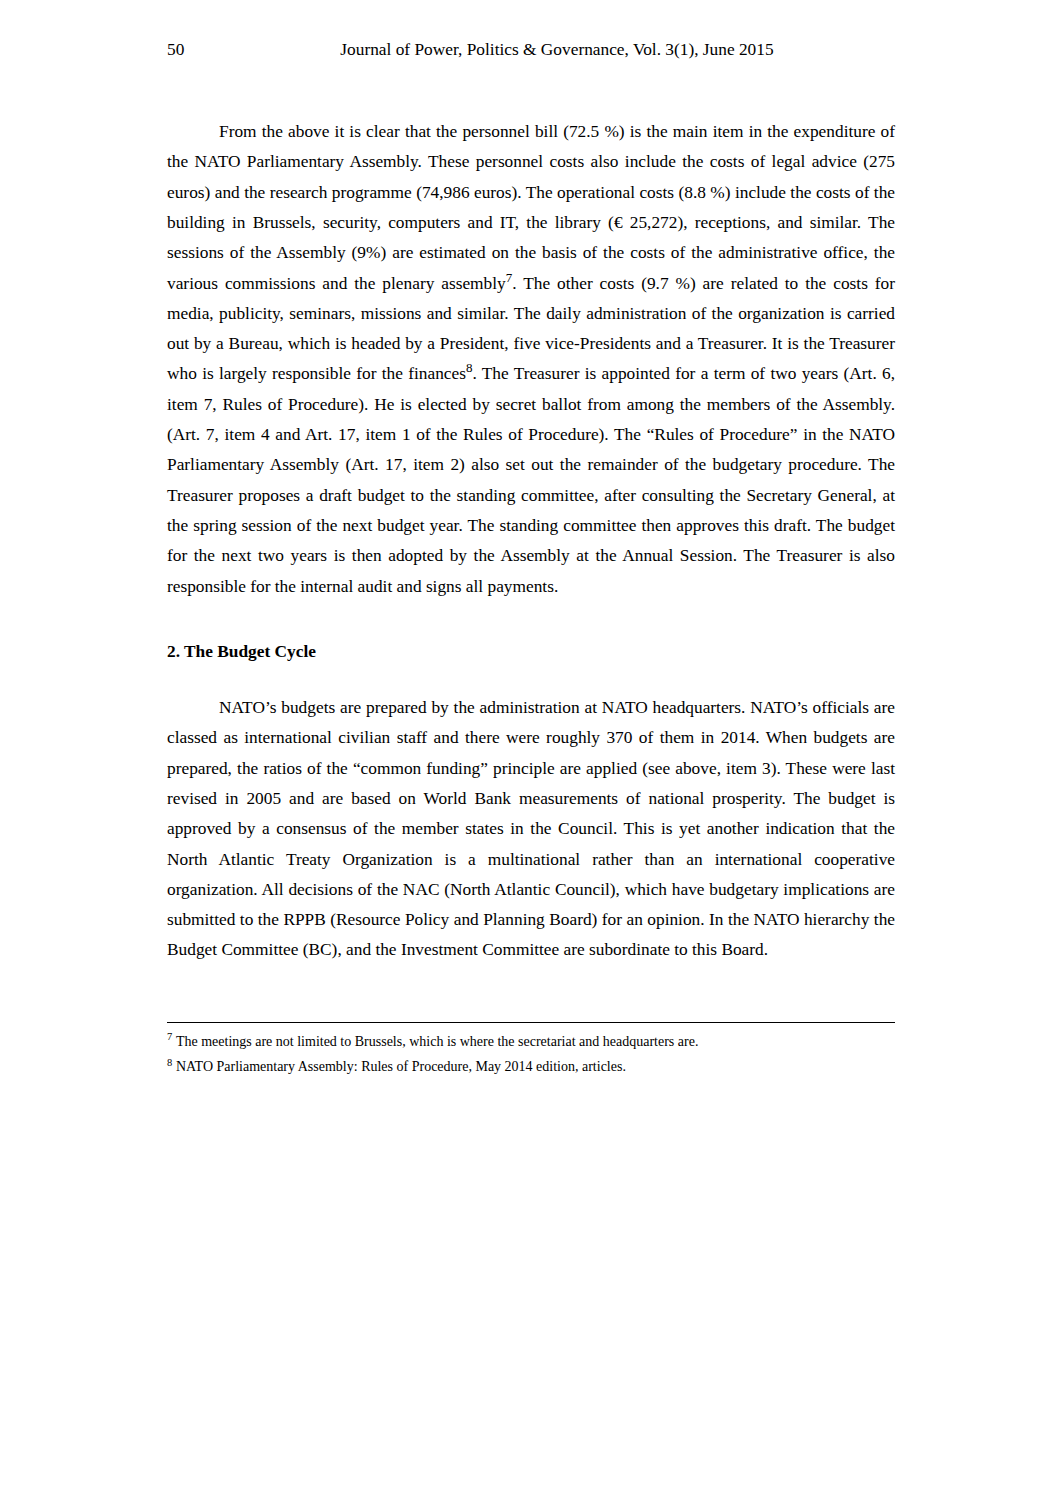50 Journal of Power, Politics & Governance, Vol. 3(1), June 2015
From the above it is clear that the personnel bill (72.5 %) is the main item in the expenditure of the NATO Parliamentary Assembly. These personnel costs also include the costs of legal advice (275 euros) and the research programme (74,986 euros). The operational costs (8.8 %) include the costs of the building in Brussels, security, computers and IT, the library (€ 25,272), receptions, and similar. The sessions of the Assembly (9%) are estimated on the basis of the costs of the administrative office, the various commissions and the plenary assembly7. The other costs (9.7 %) are related to the costs for media, publicity, seminars, missions and similar. The daily administration of the organization is carried out by a Bureau, which is headed by a President, five vice-Presidents and a Treasurer. It is the Treasurer who is largely responsible for the finances8. The Treasurer is appointed for a term of two years (Art. 6, item 7, Rules of Procedure). He is elected by secret ballot from among the members of the Assembly. (Art. 7, item 4 and Art. 17, item 1 of the Rules of Procedure). The “Rules of Procedure” in the NATO Parliamentary Assembly (Art. 17, item 2) also set out the remainder of the budgetary procedure. The Treasurer proposes a draft budget to the standing committee, after consulting the Secretary General, at the spring session of the next budget year. The standing committee then approves this draft. The budget for the next two years is then adopted by the Assembly at the Annual Session. The Treasurer is also responsible for the internal audit and signs all payments.
2. The Budget Cycle
NATO’s budgets are prepared by the administration at NATO headquarters. NATO’s officials are classed as international civilian staff and there were roughly 370 of them in 2014. When budgets are prepared, the ratios of the “common funding” principle are applied (see above, item 3). These were last revised in 2005 and are based on World Bank measurements of national prosperity. The budget is approved by a consensus of the member states in the Council. This is yet another indication that the North Atlantic Treaty Organization is a multinational rather than an international cooperative organization. All decisions of the NAC (North Atlantic Council), which have budgetary implications are submitted to the RPPB (Resource Policy and Planning Board) for an opinion. In the NATO hierarchy the Budget Committee (BC), and the Investment Committee are subordinate to this Board.
7The meetings are not limited to Brussels, which is where the secretariat and headquarters are.
8NATO Parliamentary Assembly: Rules of Procedure, May 2014 edition, articles.